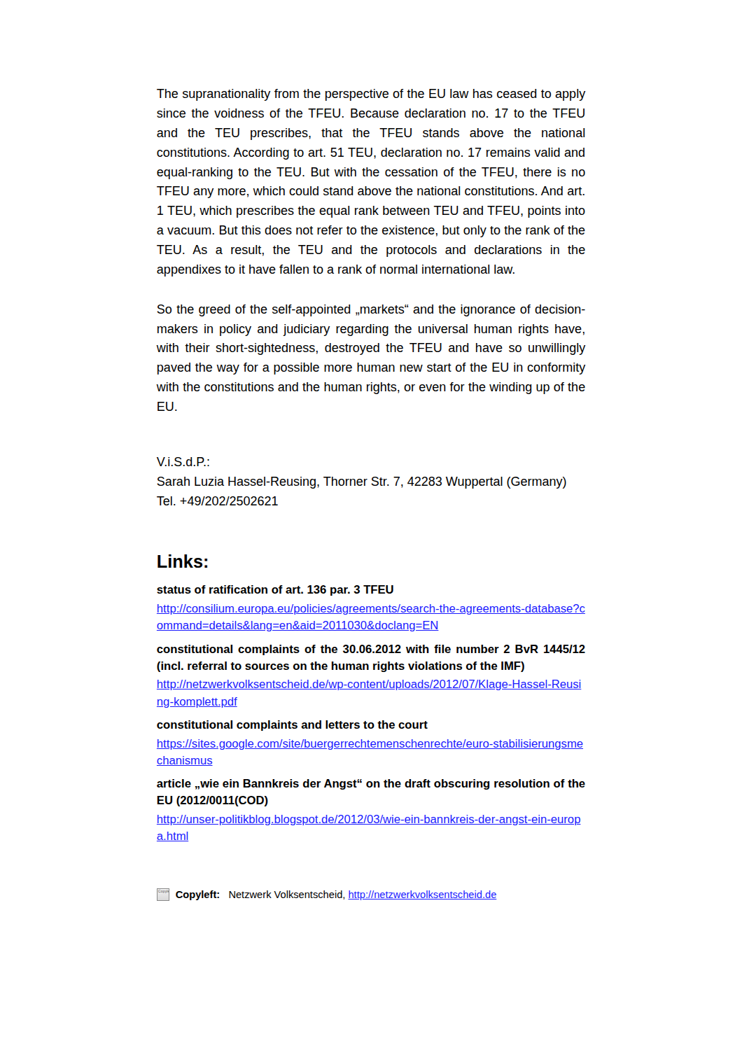The supranationality from the perspective of the EU law has ceased to apply since the voidness of the TFEU. Because declaration no. 17 to the TFEU and the TEU prescribes, that the TFEU stands above the national constitutions. According to art. 51 TEU, declaration no. 17 remains valid and equal-ranking to the TEU. But with the cessation of the TFEU, there is no TFEU any more, which could stand above the national constitutions. And art. 1 TEU, which prescribes the equal rank between TEU and TFEU, points into a vacuum. But this does not refer to the existence, but only to the rank of the TEU. As a result, the TEU and the protocols and declarations in the appendixes to it have fallen to a rank of normal international law.
So the greed of the self-appointed „markets“ and the ignorance of decision-makers in policy and judiciary regarding the universal human rights have, with their short-sightedness, destroyed the TFEU and have so unwillingly paved the way for a possible more human new start of the EU in conformity with the constitutions and the human rights, or even for the winding up of the EU.
V.i.S.d.P.:
Sarah Luzia Hassel-Reusing, Thorner Str. 7, 42283 Wuppertal (Germany)
Tel. +49/202/2502621
Links:
status of ratification of art. 136 par. 3 TFEU
http://consilium.europa.eu/policies/agreements/search-the-agreements-database?command=details&lang=en&aid=2011030&doclang=EN
constitutional complaints of the 30.06.2012 with file number 2 BvR 1445/12 (incl. referral to sources on the human rights violations of the IMF)
http://netzwerkvolksentscheid.de/wp-content/uploads/2012/07/Klage-Hassel-Reusing-komplett.pdf
constitutional complaints and letters to the court
https://sites.google.com/site/buergerrechtemenschenrechte/euro-stabilisierungsmechanismus
article „wie ein Bannkreis der Angst“ on the draft obscuring resolution of the EU (2012/0011(COD)
http://unser-politikblog.blogspot.de/2012/03/wie-ein-bannkreis-der-angst-ein-europa.html
Copyleft Copyleft: Netzwerk Volksentscheid, http://netzwerkvolksentscheid.de